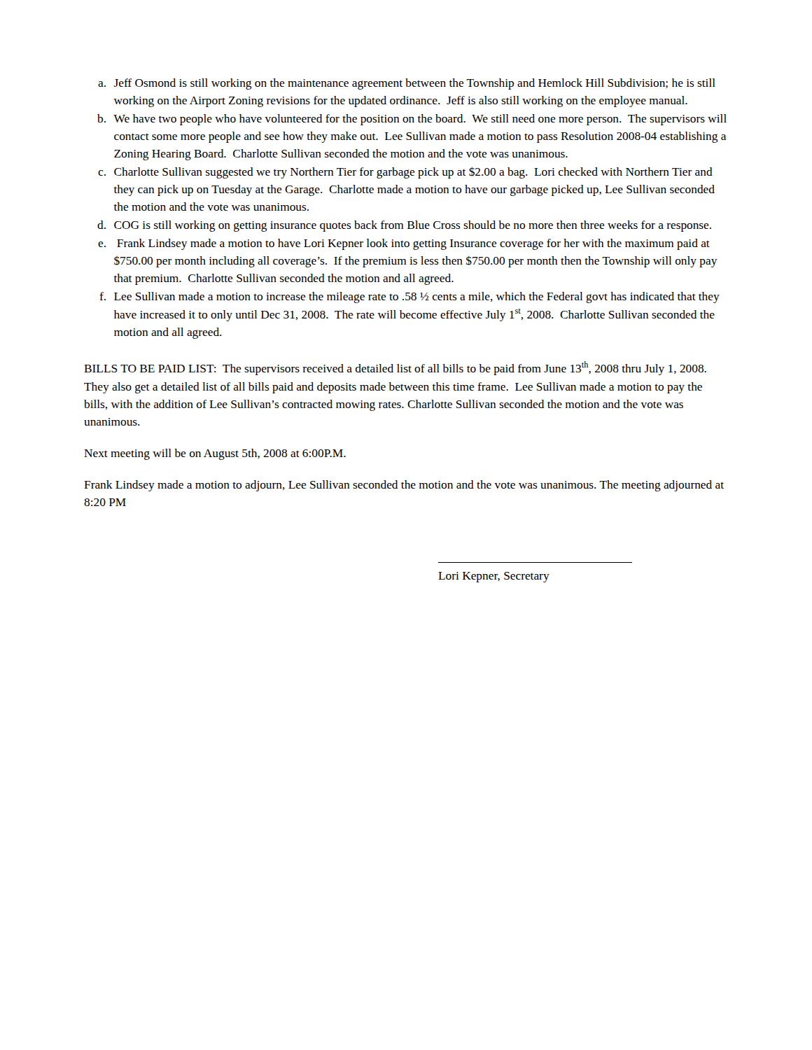Jeff Osmond is still working on the maintenance agreement between the Township and Hemlock Hill Subdivision; he is still working on the Airport Zoning revisions for the updated ordinance. Jeff is also still working on the employee manual.
We have two people who have volunteered for the position on the board. We still need one more person. The supervisors will contact some more people and see how they make out. Lee Sullivan made a motion to pass Resolution 2008-04 establishing a Zoning Hearing Board. Charlotte Sullivan seconded the motion and the vote was unanimous.
Charlotte Sullivan suggested we try Northern Tier for garbage pick up at $2.00 a bag. Lori checked with Northern Tier and they can pick up on Tuesday at the Garage. Charlotte made a motion to have our garbage picked up, Lee Sullivan seconded the motion and the vote was unanimous.
COG is still working on getting insurance quotes back from Blue Cross should be no more then three weeks for a response.
Frank Lindsey made a motion to have Lori Kepner look into getting Insurance coverage for her with the maximum paid at $750.00 per month including all coverage’s. If the premium is less then $750.00 per month then the Township will only pay that premium. Charlotte Sullivan seconded the motion and all agreed.
Lee Sullivan made a motion to increase the mileage rate to .58 ½ cents a mile, which the Federal govt has indicated that they have increased it to only until Dec 31, 2008. The rate will become effective July 1st, 2008. Charlotte Sullivan seconded the motion and all agreed.
BILLS TO BE PAID LIST: The supervisors received a detailed list of all bills to be paid from June 13th, 2008 thru July 1, 2008. They also get a detailed list of all bills paid and deposits made between this time frame. Lee Sullivan made a motion to pay the bills, with the addition of Lee Sullivan’s contracted mowing rates. Charlotte Sullivan seconded the motion and the vote was unanimous.
Next meeting will be on August 5th, 2008 at 6:00P.M.
Frank Lindsey made a motion to adjourn, Lee Sullivan seconded the motion and the vote was unanimous. The meeting adjourned at 8:20 PM
Lori Kepner, Secretary